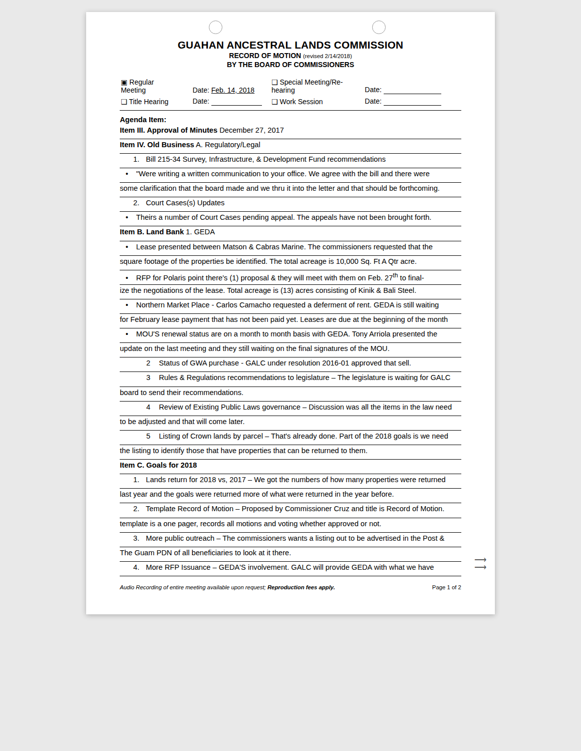GUAHAN ANCESTRAL LANDS COMMISSION
RECORD OF MOTION (revised 2/14/2018)
BY THE BOARD OF COMMISSIONERS
| ▣ Regular Meeting | Date: Feb. 14, 2018 | ❑ Special Meeting/Re- hearing | Date: |
| ❑ Title Hearing | Date: | ❑ Work Session | Date: |
Agenda Item:
Item III. Approval of Minutes December 27, 2017
Item IV. Old Business A. Regulatory/Legal
1. Bill 215-34 Survey, Infrastructure, & Development Fund recommendations
"Were writing a written communication to your office. We agree with the bill and there were
some clarification that the board made and we thru it into the letter and that should be forthcoming.
2. Court Cases(s) Updates
Theirs a number of Court Cases pending appeal. The appeals have not been brought forth.
Item B. Land Bank 1. GEDA
Lease presented between Matson & Cabras Marine. The commissioners requested that the
square footage of the properties be identified. The total acreage is 10,000 Sq. Ft A Qtr acre.
RFP for Polaris point there's (1) proposal & they will meet with them on Feb. 27th to final-
ize the negotiations of the lease. Total acreage is (13) acres consisting of Kinik & Bali Steel.
Northern Market Place - Carlos Camacho requested a deferment of rent. GEDA is still waiting
for February lease payment that has not been paid yet. Leases are due at the beginning of the month
MOU'S renewal status are on a month to month basis with GEDA. Tony Arriola presented the
update on the last meeting and they still waiting on the final signatures of the MOU.
2 Status of GWA purchase - GALC under resolution 2016-01 approved that sell.
3 Rules & Regulations recommendations to legislature – The legislature is waiting for GALC
board to send their recommendations.
4 Review of Existing Public Laws governance – Discussion was all the items in the law need
to be adjusted and that will come later.
5 Listing of Crown lands by parcel – That's already done. Part of the 2018 goals is we need
the listing to identify those that have properties that can be returned to them.
Item C. Goals for 2018
1. Lands return for 2018 vs, 2017 – We got the numbers of how many properties were returned
last year and the goals were returned more of what were returned in the year before.
2. Template Record of Motion – Proposed by Commissioner Cruz and title is Record of Motion.
template is a one pager, records all motions and voting whether approved or not.
3. More public outreach – The commissioners wants a listing out to be advertised in the Post &
The Guam PDN of all beneficiaries to look at it there.
4. More RFP Issuance – GEDA'S involvement. GALC will provide GEDA with what we have
⟶
⟶
Audio Recording of entire meeting available upon request; Reproduction fees apply.
Page 1 of 2